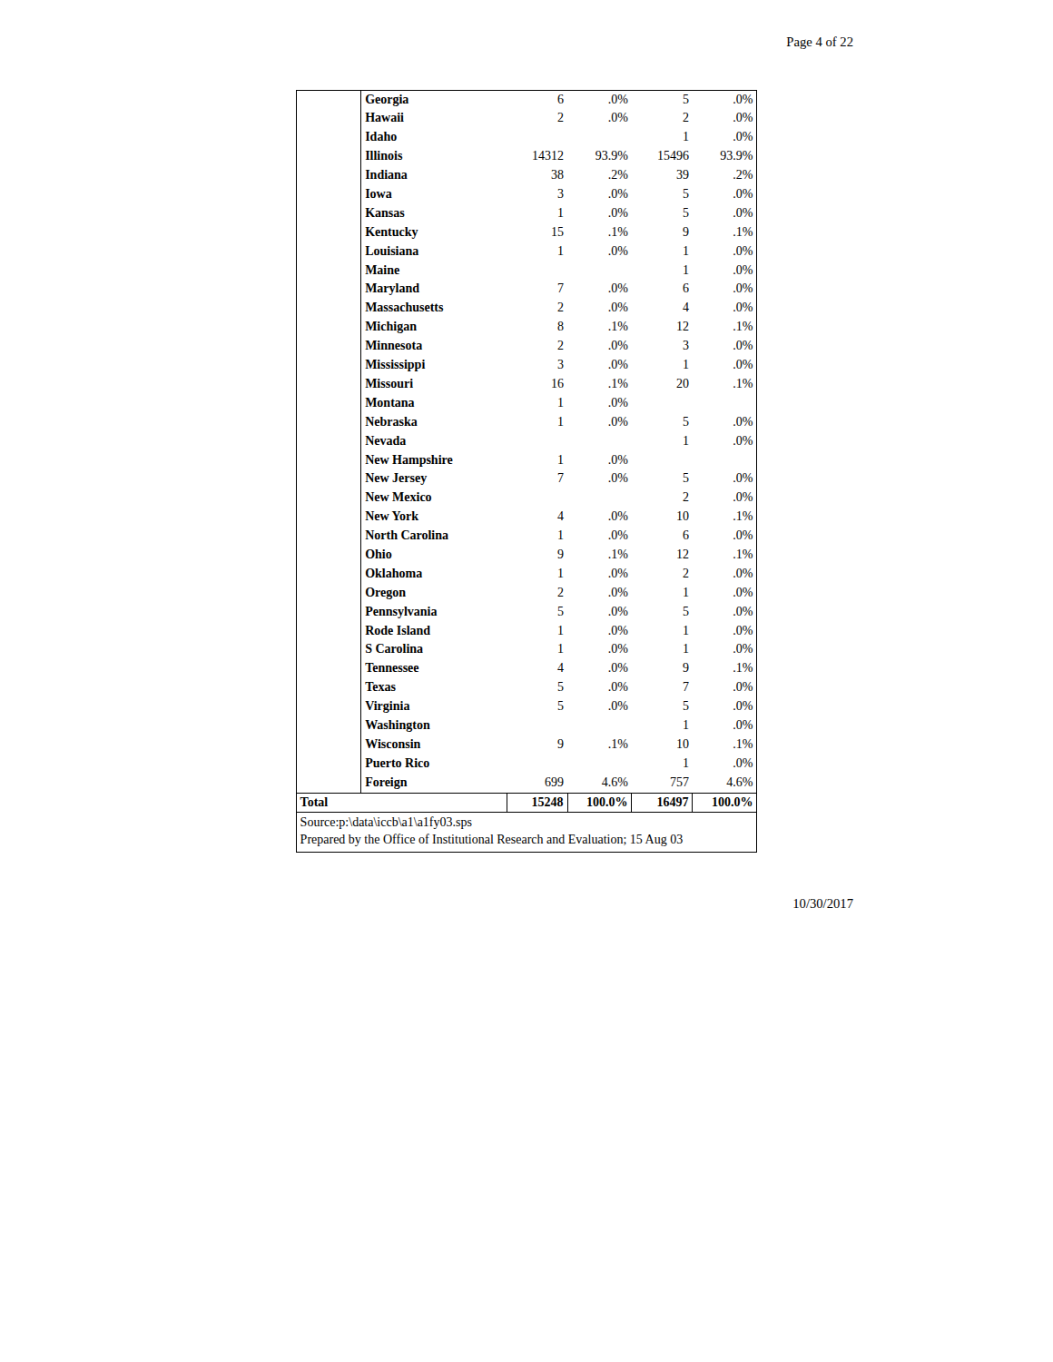Page 4 of 22
| | Georgia | 6 | .0% | 5 | .0% |
| | Hawaii | 2 | .0% | 2 | .0% |
| | Idaho | | | 1 | .0% |
| | Illinois | 14312 | 93.9% | 15496 | 93.9% |
| | Indiana | 38 | .2% | 39 | .2% |
| | Iowa | 3 | .0% | 5 | .0% |
| | Kansas | 1 | .0% | 5 | .0% |
| | Kentucky | 15 | .1% | 9 | .1% |
| | Louisiana | 1 | .0% | 1 | .0% |
| | Maine | | | 1 | .0% |
| | Maryland | 7 | .0% | 6 | .0% |
| | Massachusetts | 2 | .0% | 4 | .0% |
| | Michigan | 8 | .1% | 12 | .1% |
| | Minnesota | 2 | .0% | 3 | .0% |
| | Mississippi | 3 | .0% | 1 | .0% |
| | Missouri | 16 | .1% | 20 | .1% |
| | Montana | 1 | .0% | | |
| | Nebraska | 1 | .0% | 5 | .0% |
| | Nevada | | | 1 | .0% |
| | New Hampshire | 1 | .0% | | |
| | New Jersey | 7 | .0% | 5 | .0% |
| | New Mexico | | | 2 | .0% |
| | New York | 4 | .0% | 10 | .1% |
| | North Carolina | 1 | .0% | 6 | .0% |
| | Ohio | 9 | .1% | 12 | .1% |
| | Oklahoma | 1 | .0% | 2 | .0% |
| | Oregon | 2 | .0% | 1 | .0% |
| | Pennsylvania | 5 | .0% | 5 | .0% |
| | Rode Island | 1 | .0% | 1 | .0% |
| | S Carolina | 1 | .0% | 1 | .0% |
| | Tennessee | 4 | .0% | 9 | .1% |
| | Texas | 5 | .0% | 7 | .0% |
| | Virginia | 5 | .0% | 5 | .0% |
| | Washington | | | 1 | .0% |
| | Wisconsin | 9 | .1% | 10 | .1% |
| | Puerto Rico | | | 1 | .0% |
| | Foreign | 699 | 4.6% | 757 | 4.6% |
| Total | 15248 | 100.0% | 16497 | 100.0% |
| Source:p:\data\iccb\a1\a1fy03.sps Prepared by the Office of Institutional Research and Evaluation; 15 Aug 03 |
10/30/2017